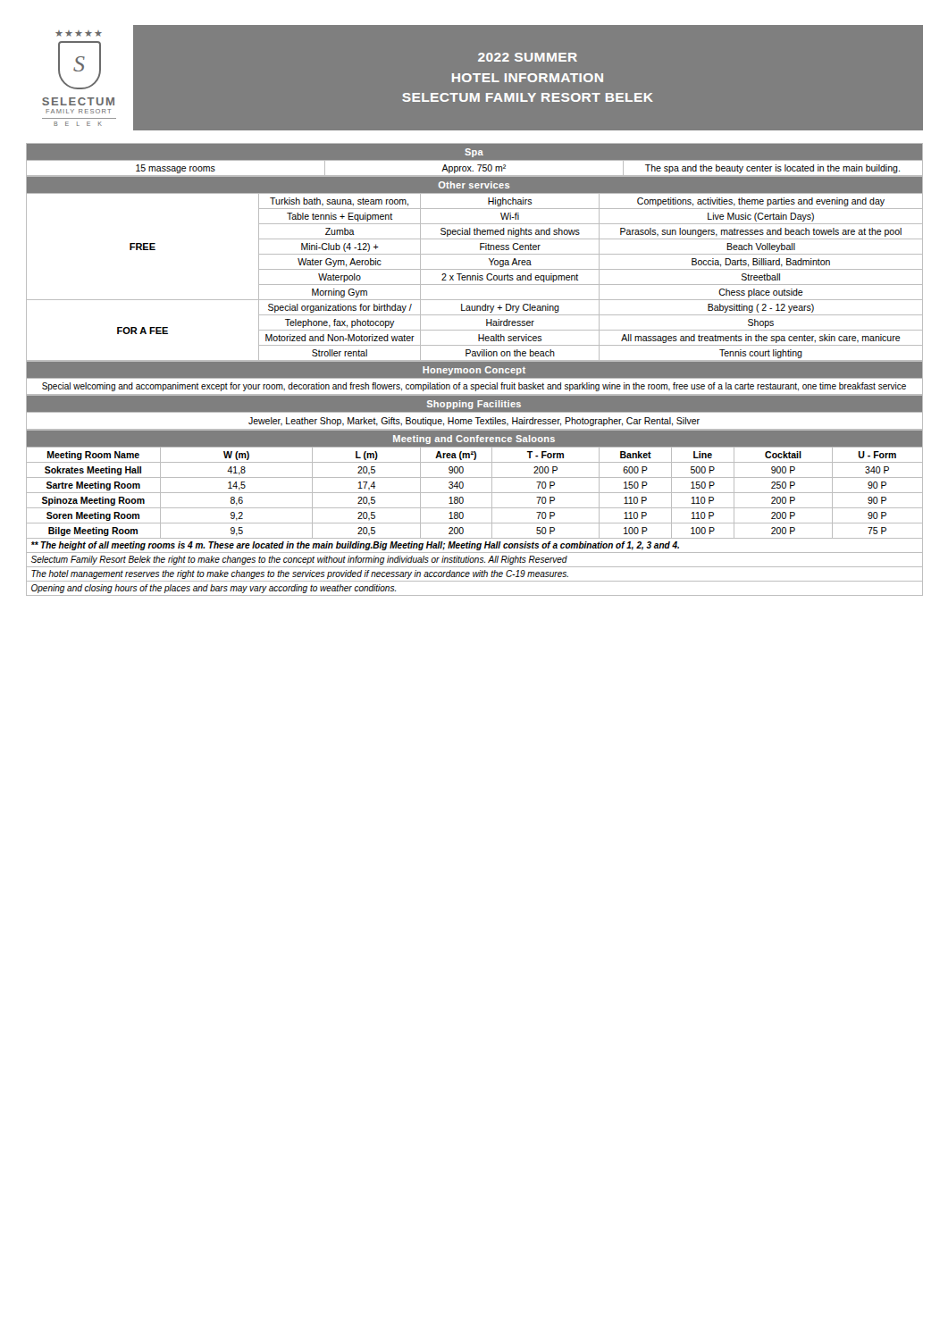★★★★★
S
SELECTUM
FAMILY RESORT
B E L E K
2022 SUMMER
HOTEL INFORMATION
SELECTUM FAMILY RESORT BELEK
| Spa |
| 15 massage rooms | Approx. 750 m² | The spa and the beauty center is located in the main building. |
| Other services |
| FREE | Turkish bath, sauna, steam room, | Highchairs | Competitions, activities, theme parties and evening and day |
| Table tennis + Equipment | Wi-fi | Live Music (Certain Days) |
| Zumba | Special themed nights and shows | Parasols, sun loungers, matresses and beach towels are at the pool |
| Mini-Club (4 -12) + | Fitness Center | Beach Volleyball |
| Water Gym, Aerobic | Yoga Area | Boccia, Darts, Billiard, Badminton |
| Waterpolo | 2 x Tennis Courts and equipment | Streetball |
| Morning Gym | | Chess place outside |
| FOR A FEE | Special organizations for birthday / | Laundry + Dry Cleaning | Babysitting ( 2 - 12 years) |
| Telephone, fax, photocopy | Hairdresser | Shops |
| Motorized and Non-Motorized water | Health services | All massages and treatments in the spa center, skin care, manicure |
| Stroller rental | Pavilion on the beach | Tennis court lighting |
| Honeymoon Concept |
| Special welcoming and accompaniment except for your room, decoration and fresh flowers, compilation of a special fruit basket and sparkling wine in the room, free use of a la carte restaurant, one time breakfast service |
| Shopping Facilities |
| Jeweler, Leather Shop, Market, Gifts, Boutique, Home Textiles, Hairdresser, Photographer, Car Rental, Silver |
| Meeting and Conference Saloons |
| Meeting Room Name | W (m) | L (m) | Area (m²) | T - Form | Banket | Line | Cocktail | U - Form |
| Sokrates Meeting Hall | 41,8 | 20,5 | 900 | 200 P | 600 P | 500 P | 900 P | 340 P |
| Sartre Meeting Room | 14,5 | 17,4 | 340 | 70 P | 150 P | 150 P | 250 P | 90 P |
| Spinoza Meeting Room | 8,6 | 20,5 | 180 | 70 P | 110 P | 110 P | 200 P | 90 P |
| Soren Meeting Room | 9,2 | 20,5 | 180 | 70 P | 110 P | 110 P | 200 P | 90 P |
| Bilge Meeting Room | 9,5 | 20,5 | 200 | 50 P | 100 P | 100 P | 200 P | 75 P |
| ** The height of all meeting rooms is 4 m. These are located in the main building.Big Meeting Hall; Meeting Hall consists of a combination of 1, 2, 3 and 4. |
| Selectum Family Resort Belek the right to make changes to the concept without informing individuals or institutions. All Rights Reserved |
| The hotel management reserves the right to make changes to the services provided if necessary in accordance with the C-19 measures. |
| Opening and closing hours of the places and bars may vary according to weather conditions. |